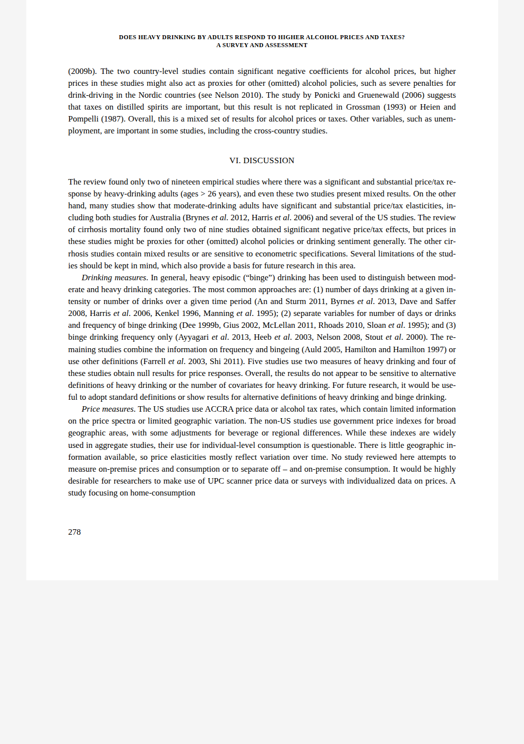Does Heavy Drinking by Adults Respond to Higher Alcohol Prices and Taxes?
A Survey and Assessment
(2009b). The two country-level studies contain significant negative coefficients for alcohol prices, but higher prices in these studies might also act as proxies for other (omitted) alcohol policies, such as severe penalties for drink-driving in the Nordic countries (see Nelson 2010). The study by Ponicki and Gruenewald (2006) suggests that taxes on distilled spirits are important, but this result is not replicated in Grossman (1993) or Heien and Pompelli (1987). Overall, this is a mixed set of results for alcohol prices or taxes. Other variables, such as unemployment, are important in some studies, including the cross-country studies.
VI. DISCUSSION
The review found only two of nineteen empirical studies where there was a significant and substantial price/tax response by heavy-drinking adults (ages > 26 years), and even these two studies present mixed results. On the other hand, many studies show that moderate-drinking adults have significant and substantial price/tax elasticities, including both studies for Australia (Brynes et al. 2012, Harris et al. 2006) and several of the US studies. The review of cirrhosis mortality found only two of nine studies obtained significant negative price/tax effects, but prices in these studies might be proxies for other (omitted) alcohol policies or drinking sentiment generally. The other cirrhosis studies contain mixed results or are sensitive to econometric specifications. Several limitations of the studies should be kept in mind, which also provide a basis for future research in this area.
Drinking measures. In general, heavy episodic (“binge”) drinking has been used to distinguish between moderate and heavy drinking categories. The most common approaches are: (1) number of days drinking at a given intensity or number of drinks over a given time period (An and Sturm 2011, Byrnes et al. 2013, Dave and Saffer 2008, Harris et al. 2006, Kenkel 1996, Manning et al. 1995); (2) separate variables for number of days or drinks and frequency of binge drinking (Dee 1999b, Gius 2002, McLellan 2011, Rhoads 2010, Sloan et al. 1995); and (3) binge drinking frequency only (Ayyagari et al. 2013, Heeb et al. 2003, Nelson 2008, Stout et al. 2000). The remaining studies combine the information on frequency and bingeing (Auld 2005, Hamilton and Hamilton 1997) or use other definitions (Farrell et al. 2003, Shi 2011). Five studies use two measures of heavy drinking and four of these studies obtain null results for price responses. Overall, the results do not appear to be sensitive to alternative definitions of heavy drinking or the number of covariates for heavy drinking. For future research, it would be useful to adopt standard definitions or show results for alternative definitions of heavy drinking and binge drinking.
Price measures. The US studies use ACCRA price data or alcohol tax rates, which contain limited information on the price spectra or limited geographic variation. The non-US studies use government price indexes for broad geographic areas, with some adjustments for beverage or regional differences. While these indexes are widely used in aggregate studies, their use for individual-level consumption is questionable. There is little geographic information available, so price elasticities mostly reflect variation over time. No study reviewed here attempts to measure on-premise prices and consumption or to separate off – and on-premise consumption. It would be highly desirable for researchers to make use of UPC scanner price data or surveys with individualized data on prices. A study focusing on home-consumption
278